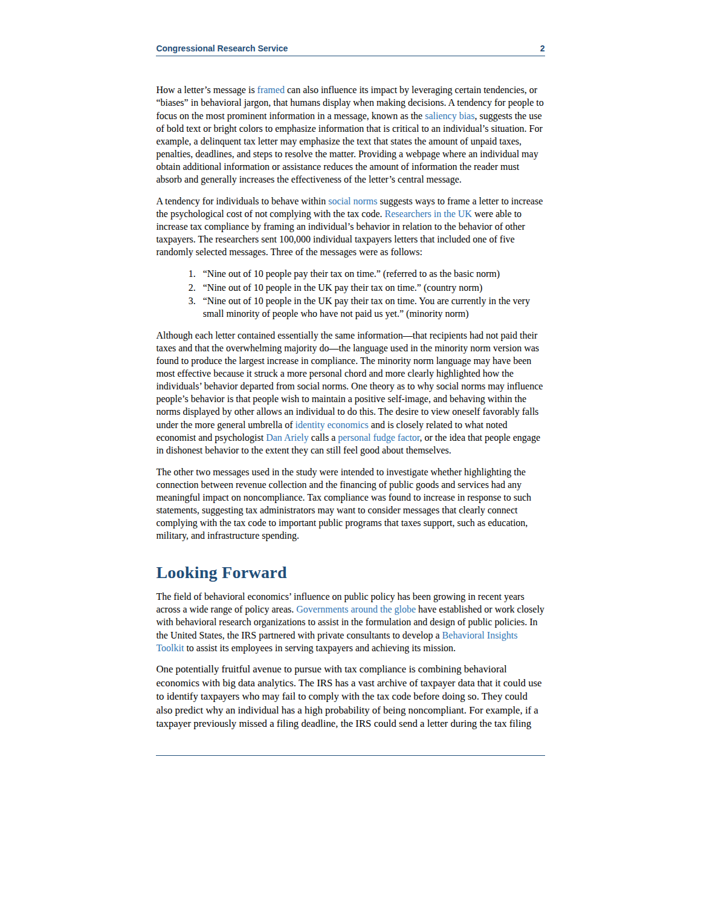Congressional Research Service 2
How a letter’s message is framed can also influence its impact by leveraging certain tendencies, or “biases” in behavioral jargon, that humans display when making decisions. A tendency for people to focus on the most prominent information in a message, known as the saliency bias, suggests the use of bold text or bright colors to emphasize information that is critical to an individual’s situation. For example, a delinquent tax letter may emphasize the text that states the amount of unpaid taxes, penalties, deadlines, and steps to resolve the matter. Providing a webpage where an individual may obtain additional information or assistance reduces the amount of information the reader must absorb and generally increases the effectiveness of the letter’s central message.
A tendency for individuals to behave within social norms suggests ways to frame a letter to increase the psychological cost of not complying with the tax code. Researchers in the UK were able to increase tax compliance by framing an individual’s behavior in relation to the behavior of other taxpayers. The researchers sent 100,000 individual taxpayers letters that included one of five randomly selected messages. Three of the messages were as follows:
“Nine out of 10 people pay their tax on time.” (referred to as the basic norm)
“Nine out of 10 people in the UK pay their tax on time.” (country norm)
“Nine out of 10 people in the UK pay their tax on time. You are currently in the very small minority of people who have not paid us yet.” (minority norm)
Although each letter contained essentially the same information—that recipients had not paid their taxes and that the overwhelming majority do—the language used in the minority norm version was found to produce the largest increase in compliance. The minority norm language may have been most effective because it struck a more personal chord and more clearly highlighted how the individuals’ behavior departed from social norms. One theory as to why social norms may influence people’s behavior is that people wish to maintain a positive self-image, and behaving within the norms displayed by other allows an individual to do this. The desire to view oneself favorably falls under the more general umbrella of identity economics and is closely related to what noted economist and psychologist Dan Ariely calls a personal fudge factor, or the idea that people engage in dishonest behavior to the extent they can still feel good about themselves.
The other two messages used in the study were intended to investigate whether highlighting the connection between revenue collection and the financing of public goods and services had any meaningful impact on noncompliance. Tax compliance was found to increase in response to such statements, suggesting tax administrators may want to consider messages that clearly connect complying with the tax code to important public programs that taxes support, such as education, military, and infrastructure spending.
Looking Forward
The field of behavioral economics’ influence on public policy has been growing in recent years across a wide range of policy areas. Governments around the globe have established or work closely with behavioral research organizations to assist in the formulation and design of public policies. In the United States, the IRS partnered with private consultants to develop a Behavioral Insights Toolkit to assist its employees in serving taxpayers and achieving its mission.
One potentially fruitful avenue to pursue with tax compliance is combining behavioral economics with big data analytics. The IRS has a vast archive of taxpayer data that it could use to identify taxpayers who may fail to comply with the tax code before doing so. They could also predict why an individual has a high probability of being noncompliant. For example, if a taxpayer previously missed a filing deadline, the IRS could send a letter during the tax filing